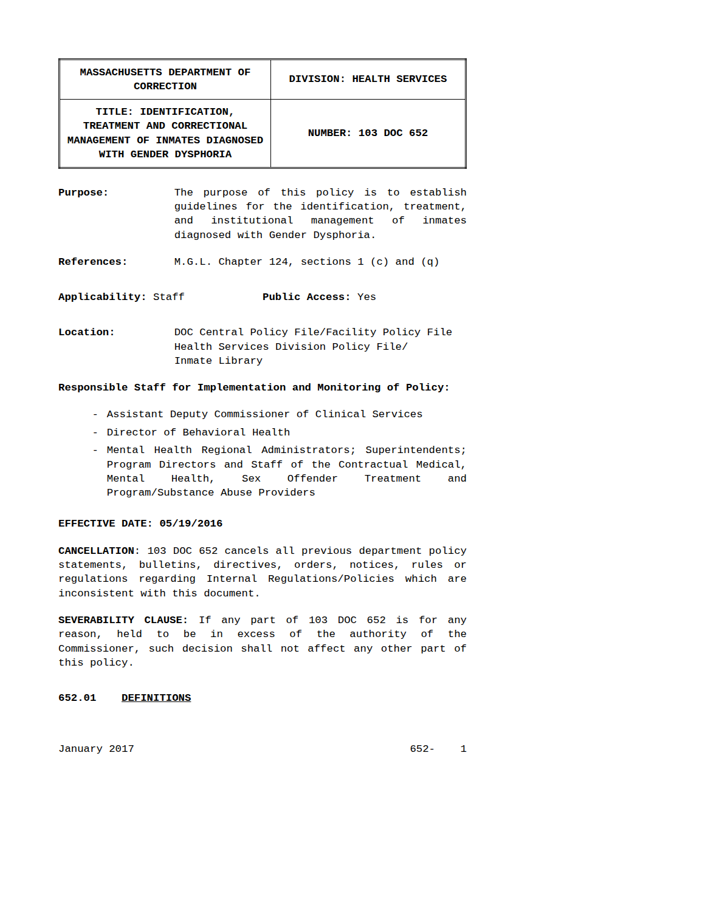| MASSACHUSETTS DEPARTMENT OF CORRECTION | DIVISION: HEALTH SERVICES |
| TITLE: IDENTIFICATION, TREATMENT AND CORRECTIONAL MANAGEMENT OF INMATES DIAGNOSED WITH GENDER DYSPHORIA | NUMBER: 103 DOC 652 |
| Purpose: | The purpose of this policy is to establish guidelines for the identification, treatment, and institutional management of inmates diagnosed with Gender Dysphoria. |
| References: | M.G.L. Chapter 124, sections 1 (c) and (q) |
| Applicability: Staff | Public Access: Yes |
| Location: | DOC Central Policy File/Facility Policy File Health Services Division Policy File/ Inmate Library |
Responsible Staff for Implementation and Monitoring of Policy:
Assistant Deputy Commissioner of Clinical Services
Director of Behavioral Health
Mental Health Regional Administrators; Superintendents; Program Directors and Staff of the Contractual Medical, Mental Health, Sex Offender Treatment and Program/Substance Abuse Providers
EFFECTIVE DATE: 05/19/2016
CANCELLATION: 103 DOC 652 cancels all previous department policy statements, bulletins, directives, orders, notices, rules or regulations regarding Internal Regulations/Policies which are inconsistent with this document.
SEVERABILITY CLAUSE: If any part of 103 DOC 652 is for any reason, held to be in excess of the authority of the Commissioner, such decision shall not affect any other part of this policy.
652.01 DEFINITIONS
January 2017 652- 1